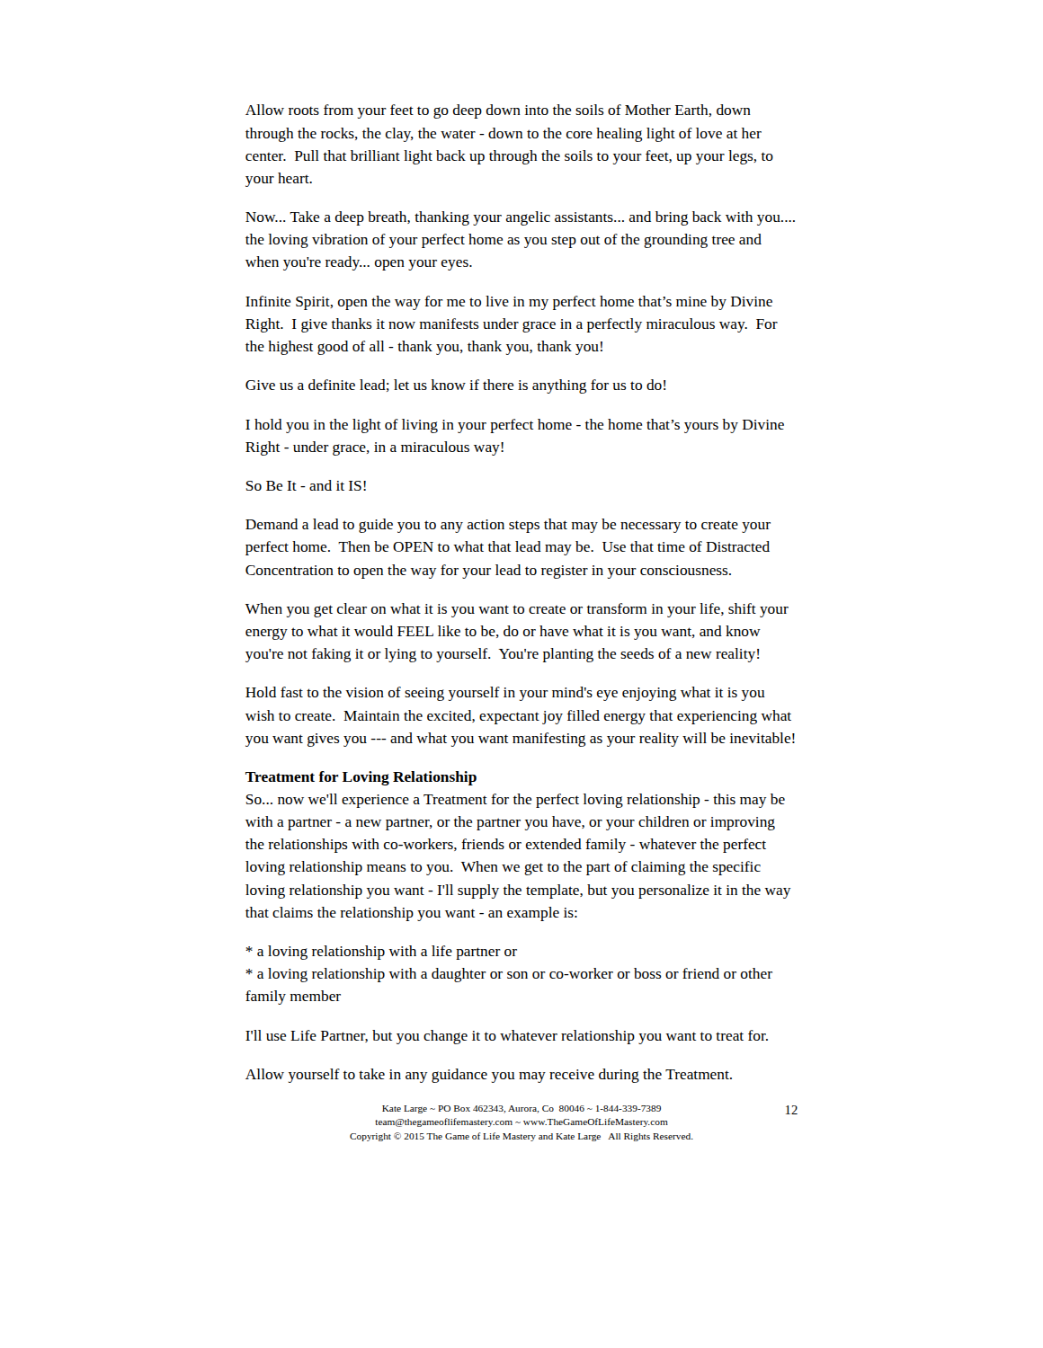Allow roots from your feet to go deep down into the soils of Mother Earth, down through the rocks, the clay, the water - down to the core healing light of love at her center. Pull that brilliant light back up through the soils to your feet, up your legs, to your heart.
Now... Take a deep breath, thanking your angelic assistants... and bring back with you.... the loving vibration of your perfect home as you step out of the grounding tree and when you're ready... open your eyes.
Infinite Spirit, open the way for me to live in my perfect home that’s mine by Divine Right. I give thanks it now manifests under grace in a perfectly miraculous way. For the highest good of all - thank you, thank you, thank you!
Give us a definite lead; let us know if there is anything for us to do!
I hold you in the light of living in your perfect home - the home that’s yours by Divine Right - under grace, in a miraculous way!
So Be It - and it IS!
Demand a lead to guide you to any action steps that may be necessary to create your perfect home. Then be OPEN to what that lead may be. Use that time of Distracted Concentration to open the way for your lead to register in your consciousness.
When you get clear on what it is you want to create or transform in your life, shift your energy to what it would FEEL like to be, do or have what it is you want, and know you're not faking it or lying to yourself. You're planting the seeds of a new reality!
Hold fast to the vision of seeing yourself in your mind's eye enjoying what it is you wish to create. Maintain the excited, expectant joy filled energy that experiencing what you want gives you --- and what you want manifesting as your reality will be inevitable!
Treatment for Loving Relationship
So... now we'll experience a Treatment for the perfect loving relationship - this may be with a partner - a new partner, or the partner you have, or your children or improving the relationships with co-workers, friends or extended family - whatever the perfect loving relationship means to you. When we get to the part of claiming the specific loving relationship you want - I'll supply the template, but you personalize it in the way that claims the relationship you want - an example is:
* a loving relationship with a life partner or
* a loving relationship with a daughter or son or co-worker or boss or friend or other family member
I'll use Life Partner, but you change it to whatever relationship you want to treat for.
Allow yourself to take in any guidance you may receive during the Treatment.
12
Kate Large ~ PO Box 462343, Aurora, Co 80046 ~ 1-844-339-7389
team@thegameoflifemastery.com ~ www.TheGameOfLifeMastery.com
Copyright © 2015 The Game of Life Mastery and Kate Large All Rights Reserved.